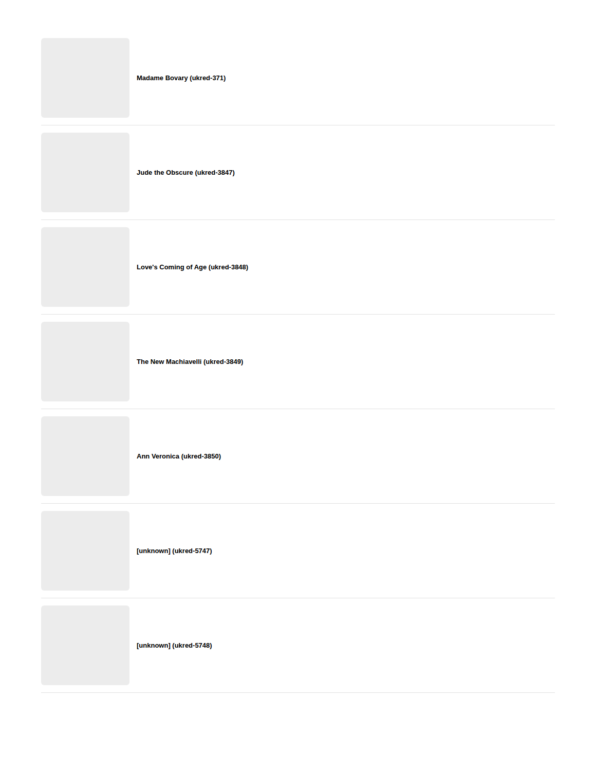Madame Bovary (ukred-371)
Jude the Obscure (ukred-3847)
Love's Coming of Age (ukred-3848)
The New Machiavelli (ukred-3849)
Ann Veronica (ukred-3850)
[unknown] (ukred-5747)
[unknown] (ukred-5748)